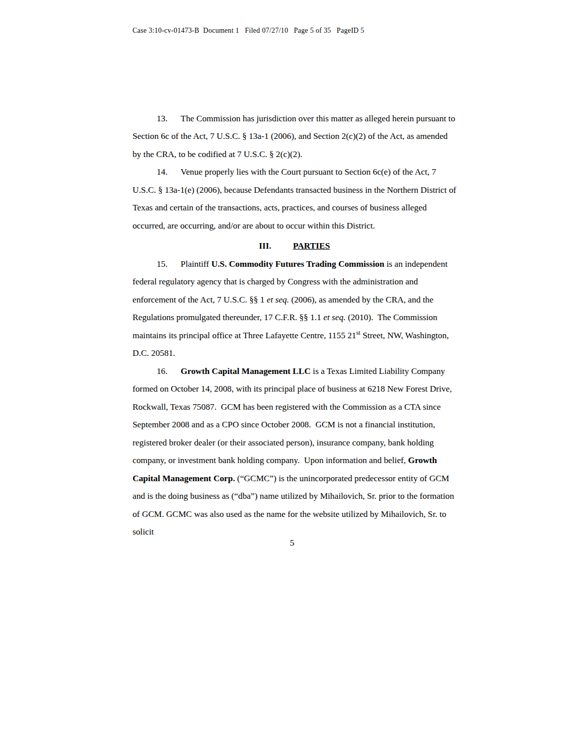Case 3:10-cv-01473-B Document 1 Filed 07/27/10 Page 5 of 35 PageID 5
13. The Commission has jurisdiction over this matter as alleged herein pursuant to Section 6c of the Act, 7 U.S.C. § 13a-1 (2006), and Section 2(c)(2) of the Act, as amended by the CRA, to be codified at 7 U.S.C. § 2(c)(2).
14. Venue properly lies with the Court pursuant to Section 6c(e) of the Act, 7 U.S.C. § 13a-1(e) (2006), because Defendants transacted business in the Northern District of Texas and certain of the transactions, acts, practices, and courses of business alleged occurred, are occurring, and/or are about to occur within this District.
III. PARTIES
15. Plaintiff U.S. Commodity Futures Trading Commission is an independent federal regulatory agency that is charged by Congress with the administration and enforcement of the Act, 7 U.S.C. §§ 1 et seq. (2006), as amended by the CRA, and the Regulations promulgated thereunder, 17 C.F.R. §§ 1.1 et seq. (2010). The Commission maintains its principal office at Three Lafayette Centre, 1155 21st Street, NW, Washington, D.C. 20581.
16. Growth Capital Management LLC is a Texas Limited Liability Company formed on October 14, 2008, with its principal place of business at 6218 New Forest Drive, Rockwall, Texas 75087. GCM has been registered with the Commission as a CTA since September 2008 and as a CPO since October 2008. GCM is not a financial institution, registered broker dealer (or their associated person), insurance company, bank holding company, or investment bank holding company. Upon information and belief, Growth Capital Management Corp. (“GCMC”) is the unincorporated predecessor entity of GCM and is the doing business as (“dba”) name utilized by Mihailovich, Sr. prior to the formation of GCM. GCMC was also used as the name for the website utilized by Mihailovich, Sr. to solicit
5